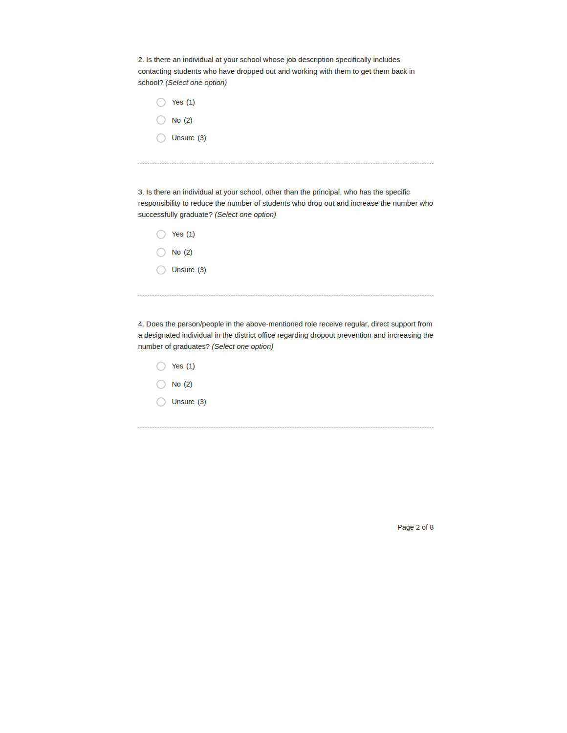2. Is there an individual at your school whose job description specifically includes contacting students who have dropped out and working with them to get them back in school? (Select one option)
Yes(1)
No(2)
Unsure(3)
3. Is there an individual at your school, other than the principal, who has the specific responsibility to reduce the number of students who drop out and increase the number who successfully graduate? (Select one option)
Yes(1)
No(2)
Unsure(3)
4. Does the person/people in the above-mentioned role receive regular, direct support from a designated individual in the district office regarding dropout prevention and increasing the number of graduates? (Select one option)
Yes(1)
No(2)
Unsure(3)
Page 2 of 8